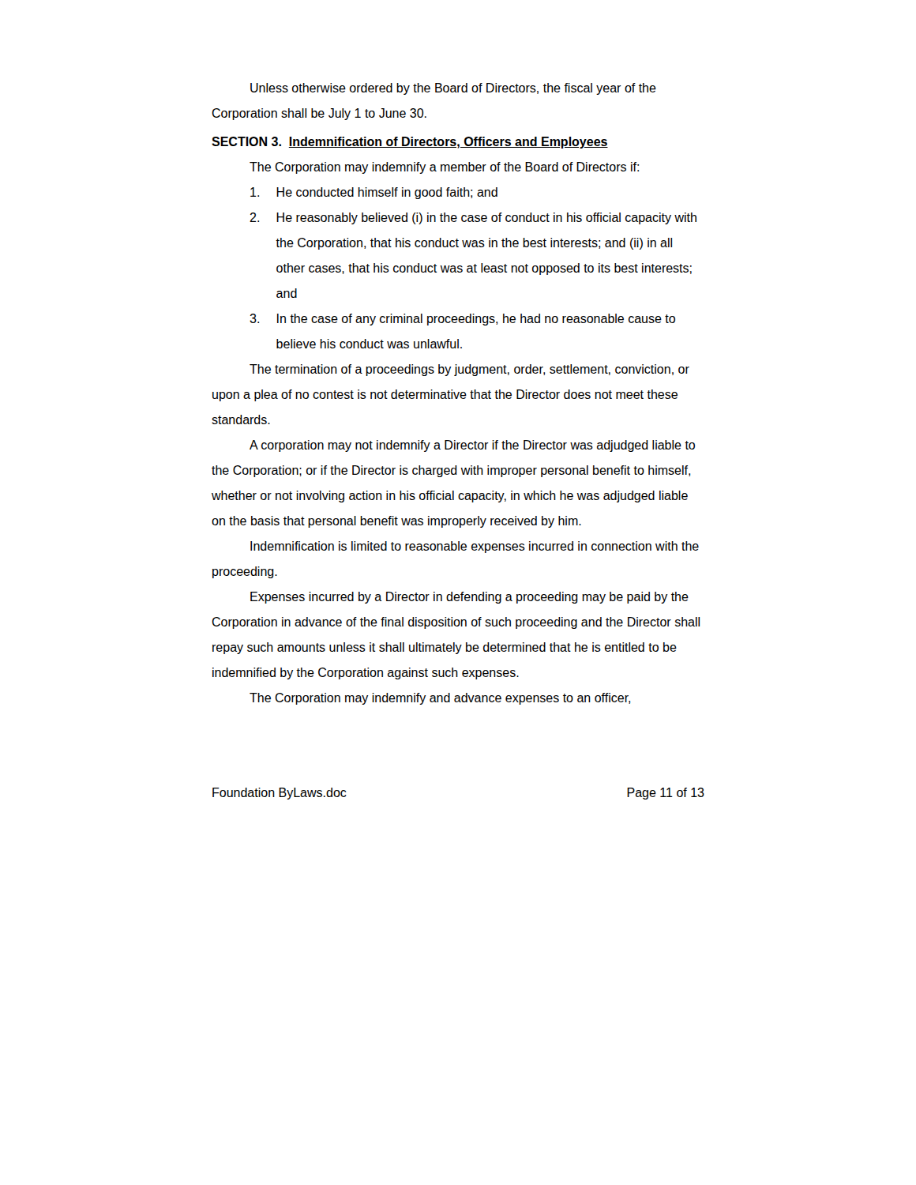Unless otherwise ordered by the Board of Directors, the fiscal year of the Corporation shall be July 1 to June 30.
SECTION 3. Indemnification of Directors, Officers and Employees
The Corporation may indemnify a member of the Board of Directors if:
1. He conducted himself in good faith; and
2. He reasonably believed (i) in the case of conduct in his official capacity with the Corporation, that his conduct was in the best interests; and (ii) in all other cases, that his conduct was at least not opposed to its best interests; and
3. In the case of any criminal proceedings, he had no reasonable cause to believe his conduct was unlawful.
The termination of a proceedings by judgment, order, settlement, conviction, or upon a plea of no contest is not determinative that the Director does not meet these standards.
A corporation may not indemnify a Director if the Director was adjudged liable to the Corporation; or if the Director is charged with improper personal benefit to himself, whether or not involving action in his official capacity, in which he was adjudged liable on the basis that personal benefit was improperly received by him.
Indemnification is limited to reasonable expenses incurred in connection with the proceeding.
Expenses incurred by a Director in defending a proceeding may be paid by the Corporation in advance of the final disposition of such proceeding and the Director shall repay such amounts unless it shall ultimately be determined that he is entitled to be indemnified by the Corporation against such expenses.
The Corporation may indemnify and advance expenses to an officer,
Foundation ByLaws.doc Page 11 of 13